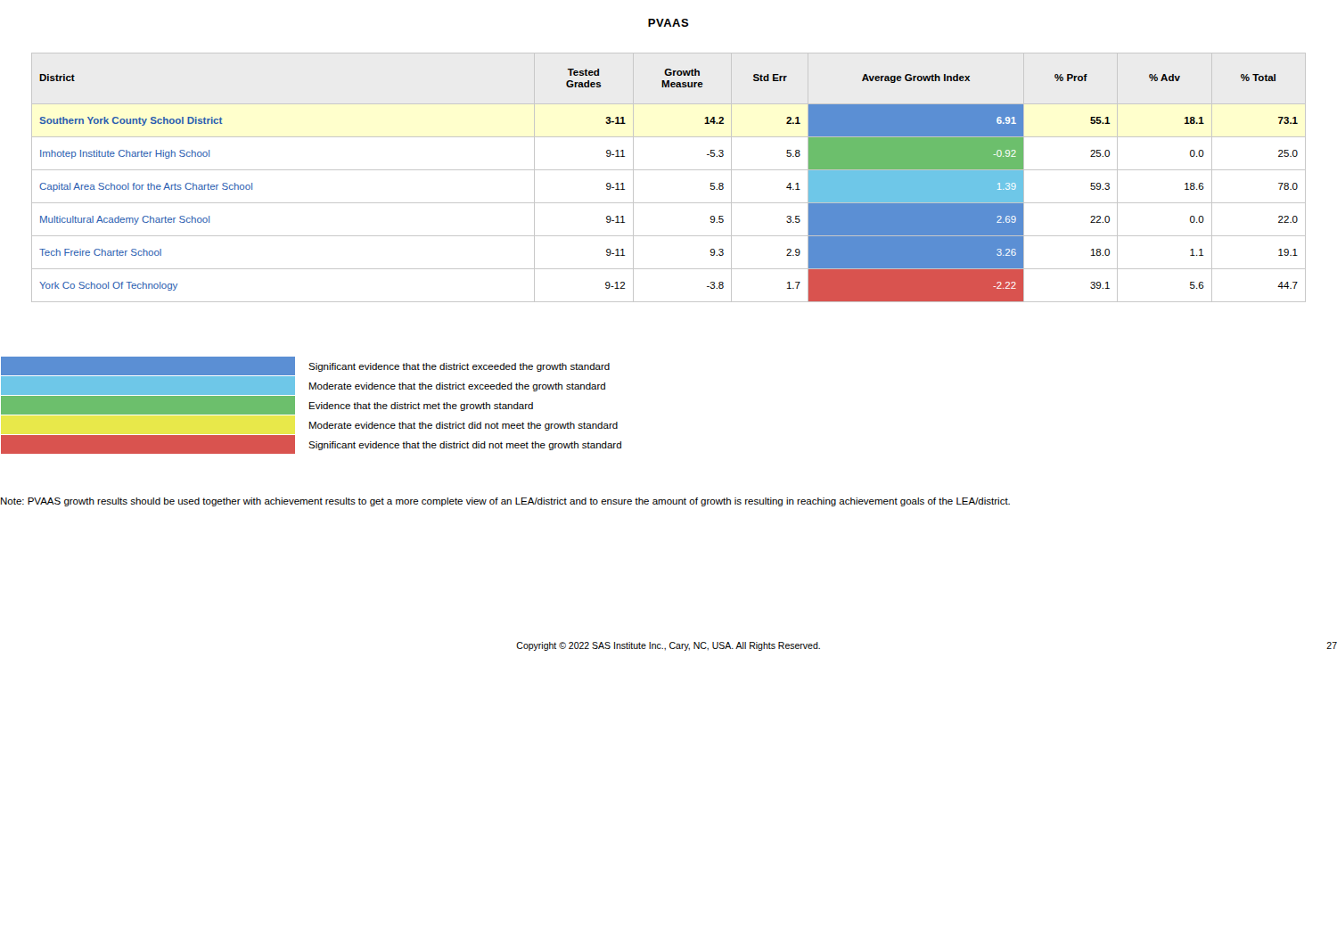PVAAS
| District | Tested Grades | Growth Measure | Std Err | Average Growth Index | % Prof | % Adv | % Total |
| --- | --- | --- | --- | --- | --- | --- | --- |
| Southern York County School District | 3-11 | 14.2 | 2.1 | 6.91 | 55.1 | 18.1 | 73.1 |
| Imhotep Institute Charter High School | 9-11 | -5.3 | 5.8 | -0.92 | 25.0 | 0.0 | 25.0 |
| Capital Area School for the Arts Charter School | 9-11 | 5.8 | 4.1 | 1.39 | 59.3 | 18.6 | 78.0 |
| Multicultural Academy Charter School | 9-11 | 9.5 | 3.5 | 2.69 | 22.0 | 0.0 | 22.0 |
| Tech Freire Charter School | 9-11 | 9.3 | 2.9 | 3.26 | 18.0 | 1.1 | 19.1 |
| York Co School Of Technology | 9-12 | -3.8 | 1.7 | -2.22 | 39.1 | 5.6 | 44.7 |
| | Significant evidence that the district exceeded the growth standard |
| | Moderate evidence that the district exceeded the growth standard |
| | Evidence that the district met the growth standard |
| | Moderate evidence that the district did not meet the growth standard |
| | Significant evidence that the district did not meet the growth standard |
Note: PVAAS growth results should be used together with achievement results to get a more complete view of an LEA/district and to ensure the amount of growth is resulting in reaching achievement goals of the LEA/district.
Copyright © 2022 SAS Institute Inc., Cary, NC, USA. All Rights Reserved. 27